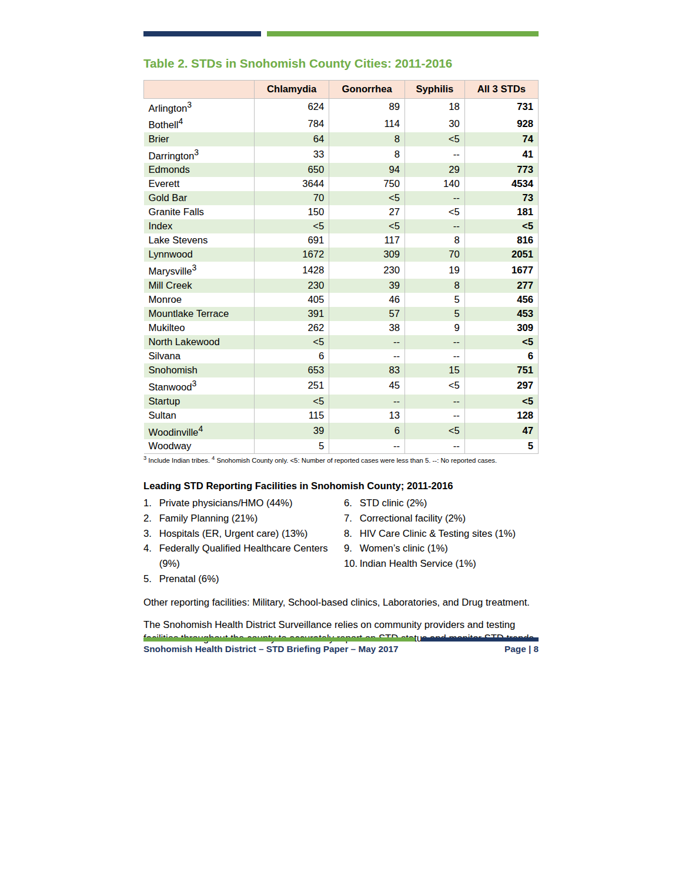Table 2. STDs in Snohomish County Cities: 2011-2016
| | Chlamydia | Gonorrhea | Syphilis | All 3 STDs |
| --- | --- | --- | --- | --- |
| Arlington 3 | 624 | 89 | 18 | 731 |
| Bothell 4 | 784 | 114 | 30 | 928 |
| Brier | 64 | 8 | <5 | 74 |
| Darrington 3 | 33 | 8 | -- | 41 |
| Edmonds | 650 | 94 | 29 | 773 |
| Everett | 3644 | 750 | 140 | 4534 |
| Gold Bar | 70 | <5 | -- | 73 |
| Granite Falls | 150 | 27 | <5 | 181 |
| Index | <5 | <5 | -- | <5 |
| Lake Stevens | 691 | 117 | 8 | 816 |
| Lynnwood | 1672 | 309 | 70 | 2051 |
| Marysville 3 | 1428 | 230 | 19 | 1677 |
| Mill Creek | 230 | 39 | 8 | 277 |
| Monroe | 405 | 46 | 5 | 456 |
| Mountlake Terrace | 391 | 57 | 5 | 453 |
| Mukilteo | 262 | 38 | 9 | 309 |
| North Lakewood | <5 | -- | -- | <5 |
| Silvana | 6 | -- | -- | 6 |
| Snohomish | 653 | 83 | 15 | 751 |
| Stanwood 3 | 251 | 45 | <5 | 297 |
| Startup | <5 | -- | -- | <5 |
| Sultan | 115 | 13 | -- | 128 |
| Woodinville 4 | 39 | 6 | <5 | 47 |
| Woodway | 5 | -- | -- | 5 |
3 Include Indian tribes. 4 Snohomish County only. <5: Number of reported cases were less than 5. --: No reported cases.
Leading STD Reporting Facilities in Snohomish County; 2011-2016
1. Private physicians/HMO (44%)
2. Family Planning (21%)
3. Hospitals (ER, Urgent care) (13%)
4. Federally Qualified Healthcare Centers (9%)
5. Prenatal (6%)
6. STD clinic (2%)
7. Correctional facility (2%)
8. HIV Care Clinic & Testing sites (1%)
9. Women’s clinic (1%)
10. Indian Health Service (1%)
Other reporting facilities: Military, School-based clinics, Laboratories, and Drug treatment.
The Snohomish Health District Surveillance relies on community providers and testing facilities throughout the county to accurately report on STD status and monitor STD trends.
Snohomish Health District – STD Briefing Paper – May 2017
Page | 8